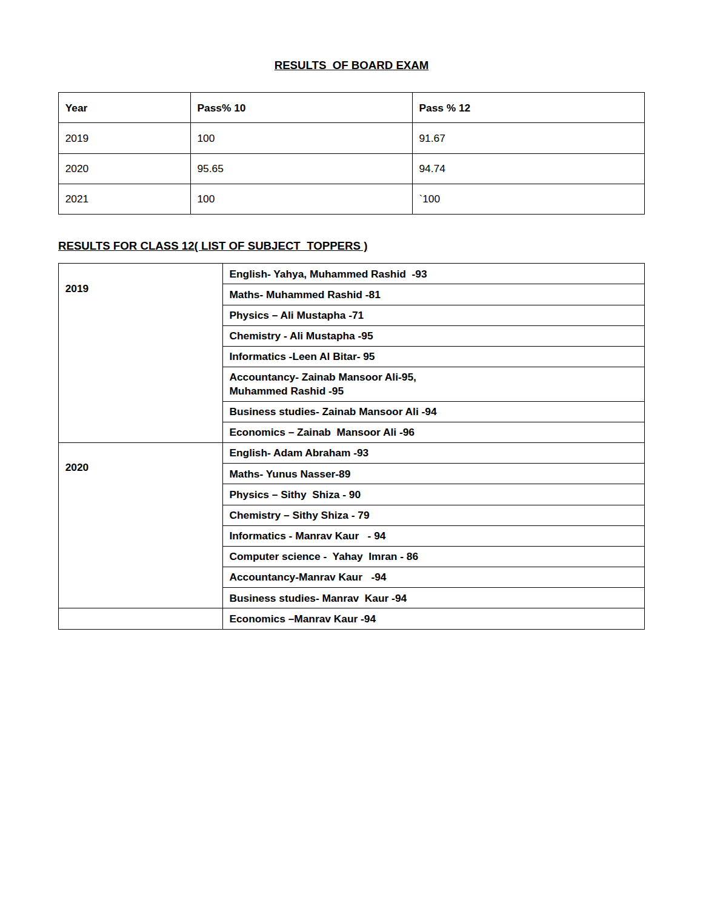RESULTS OF BOARD EXAM
| Year | Pass% 10 | Pass % 12 |
| --- | --- | --- |
| 2019 | 100 | 91.67 |
| 2020 | 95.65 | 94.74 |
| 2021 | 100 | `100 |
RESULTS FOR CLASS 12( LIST OF SUBJECT TOPPERS )
| 2019 | English- Yahya, Muhammed Rashid -93 |
| Maths- Muhammed Rashid -81 |
| Physics – Ali Mustapha -71 |
| Chemistry - Ali Mustapha -95 |
| Informatics -Leen Al Bitar- 95 |
| Accountancy- Zainab Mansoor Ali-95, Muhammed Rashid -95 |
| Business studies- Zainab Mansoor Ali -94 |
| Economics – Zainab Mansoor Ali -96 |
| 2020 | English- Adam Abraham -93 |
| Maths- Yunus Nasser-89 |
| Physics – Sithy Shiza - 90 |
| Chemistry – Sithy Shiza - 79 |
| Informatics - Manrav Kaur - 94 |
| Computer science - Yahay Imran - 86 |
| Accountancy-Manrav Kaur -94 |
| Business studies- Manrav Kaur -94 |
| | Economics –Manrav Kaur -94 |